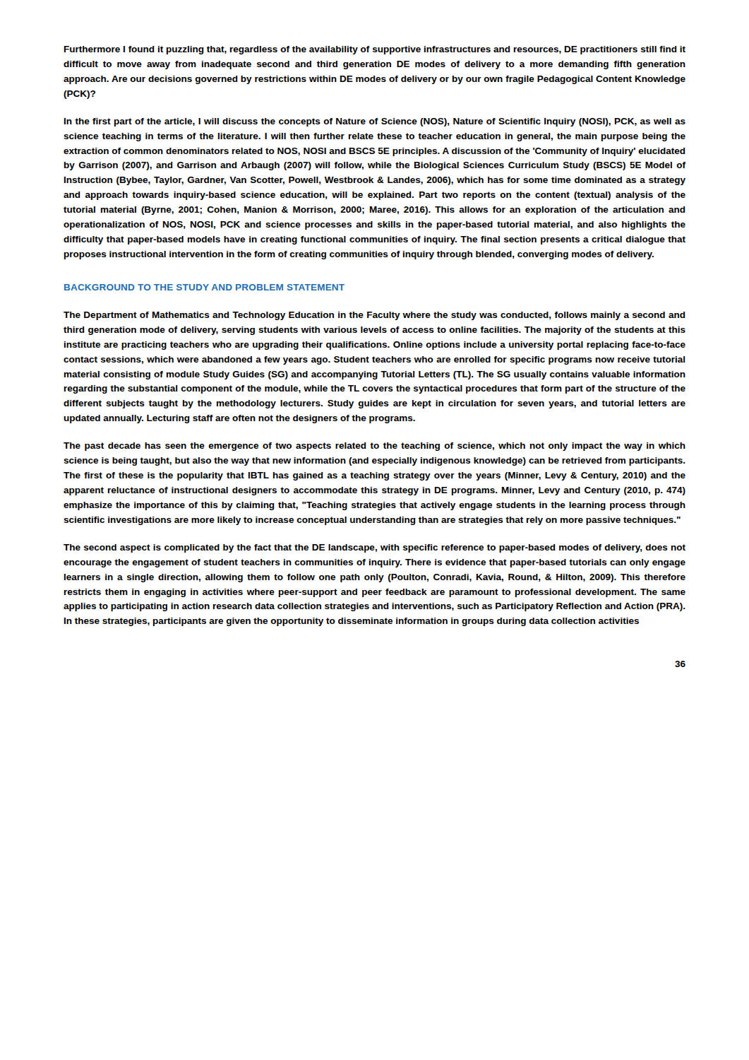Furthermore I found it puzzling that, regardless of the availability of supportive infrastructures and resources, DE practitioners still find it difficult to move away from inadequate second and third generation DE modes of delivery to a more demanding fifth generation approach. Are our decisions governed by restrictions within DE modes of delivery or by our own fragile Pedagogical Content Knowledge (PCK)?
In the first part of the article, I will discuss the concepts of Nature of Science (NOS), Nature of Scientific Inquiry (NOSI), PCK, as well as science teaching in terms of the literature. I will then further relate these to teacher education in general, the main purpose being the extraction of common denominators related to NOS, NOSI and BSCS 5E principles. A discussion of the 'Community of Inquiry' elucidated by Garrison (2007), and Garrison and Arbaugh (2007) will follow, while the Biological Sciences Curriculum Study (BSCS) 5E Model of Instruction (Bybee, Taylor, Gardner, Van Scotter, Powell, Westbrook & Landes, 2006), which has for some time dominated as a strategy and approach towards inquiry-based science education, will be explained. Part two reports on the content (textual) analysis of the tutorial material (Byrne, 2001; Cohen, Manion & Morrison, 2000; Maree, 2016). This allows for an exploration of the articulation and operationalization of NOS, NOSI, PCK and science processes and skills in the paper-based tutorial material, and also highlights the difficulty that paper-based models have in creating functional communities of inquiry. The final section presents a critical dialogue that proposes instructional intervention in the form of creating communities of inquiry through blended, converging modes of delivery.
Background to the study and problem statement
The Department of Mathematics and Technology Education in the Faculty where the study was conducted, follows mainly a second and third generation mode of delivery, serving students with various levels of access to online facilities. The majority of the students at this institute are practicing teachers who are upgrading their qualifications. Online options include a university portal replacing face-to-face contact sessions, which were abandoned a few years ago. Student teachers who are enrolled for specific programs now receive tutorial material consisting of module Study Guides (SG) and accompanying Tutorial Letters (TL). The SG usually contains valuable information regarding the substantial component of the module, while the TL covers the syntactical procedures that form part of the structure of the different subjects taught by the methodology lecturers. Study guides are kept in circulation for seven years, and tutorial letters are updated annually. Lecturing staff are often not the designers of the programs.
The past decade has seen the emergence of two aspects related to the teaching of science, which not only impact the way in which science is being taught, but also the way that new information (and especially indigenous knowledge) can be retrieved from participants. The first of these is the popularity that IBTL has gained as a teaching strategy over the years (Minner, Levy & Century, 2010) and the apparent reluctance of instructional designers to accommodate this strategy in DE programs. Minner, Levy and Century (2010, p. 474) emphasize the importance of this by claiming that, "Teaching strategies that actively engage students in the learning process through scientific investigations are more likely to increase conceptual understanding than are strategies that rely on more passive techniques."
The second aspect is complicated by the fact that the DE landscape, with specific reference to paper-based modes of delivery, does not encourage the engagement of student teachers in communities of inquiry. There is evidence that paper-based tutorials can only engage learners in a single direction, allowing them to follow one path only (Poulton, Conradi, Kavia, Round, & Hilton, 2009). This therefore restricts them in engaging in activities where peer-support and peer feedback are paramount to professional development. The same applies to participating in action research data collection strategies and interventions, such as Participatory Reflection and Action (PRA). In these strategies, participants are given the opportunity to disseminate information in groups during data collection activities
36